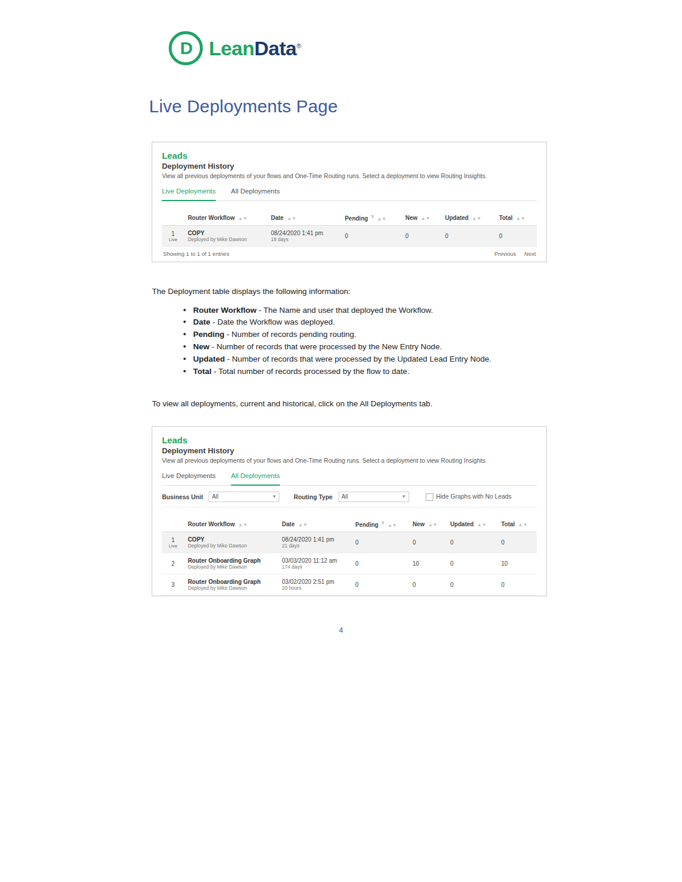D
Lean Data®
Live Deployments Page
Leads
Deployment History
View all previous deployments of your flows and One-Time Routing runs. Select a deployment to view Routing Insights.
Live Deployments
All Deployments
| | Router Workflow ▲▼ | Date ▲▼ | Pending ? ▲▼ | New ▲▼ | Updated ▲▼ | Total ▲▼ |
| --- | --- | --- | --- | --- | --- | --- |
| 1 Live | COPY Deployed by Mike Dawson | 08/24/2020 1:41 pm 18 days | 0 | 0 | 0 | 0 |
Showing 1 to 1 of 1 entries
Previous Next
The Deployment table displays the following information:
Router Workflow - The Name and user that deployed the Workflow.
Date - Date the Workflow was deployed.
Pending - Number of records pending routing.
New - Number of records that were processed by the New Entry Node.
Updated - Number of records that were processed by the Updated Lead Entry Node.
Total - Total number of records processed by the flow to date.
To view all deployments, current and historical, click on the All Deployments tab.
Leads
Deployment History
View all previous deployments of your flows and One-Time Routing runs. Select a deployment to view Routing Insights.
Live Deployments
All Deployments
Business Unit All▼ Routing Type All▼ Hide Graphs with No Leads
| | Router Workflow ▲▼ | Date ▲▼ | Pending ? ▲▼ | New ▲▼ | Updated ▲▼ | Total ▲▼ |
| --- | --- | --- | --- | --- | --- | --- |
| 1 Live | COPY Deployed by Mike Dawson | 08/24/2020 1:41 pm 21 days | 0 | 0 | 0 | 0 |
| 2 | Router Onboarding Graph Deployed by Mike Dawson | 03/03/2020 11:12 am 174 days | 0 | 10 | 0 | 10 |
| 3 | Router Onboarding Graph Deployed by Mike Dawson | 03/02/2020 2:51 pm 20 hours | 0 | 0 | 0 | 0 |
4